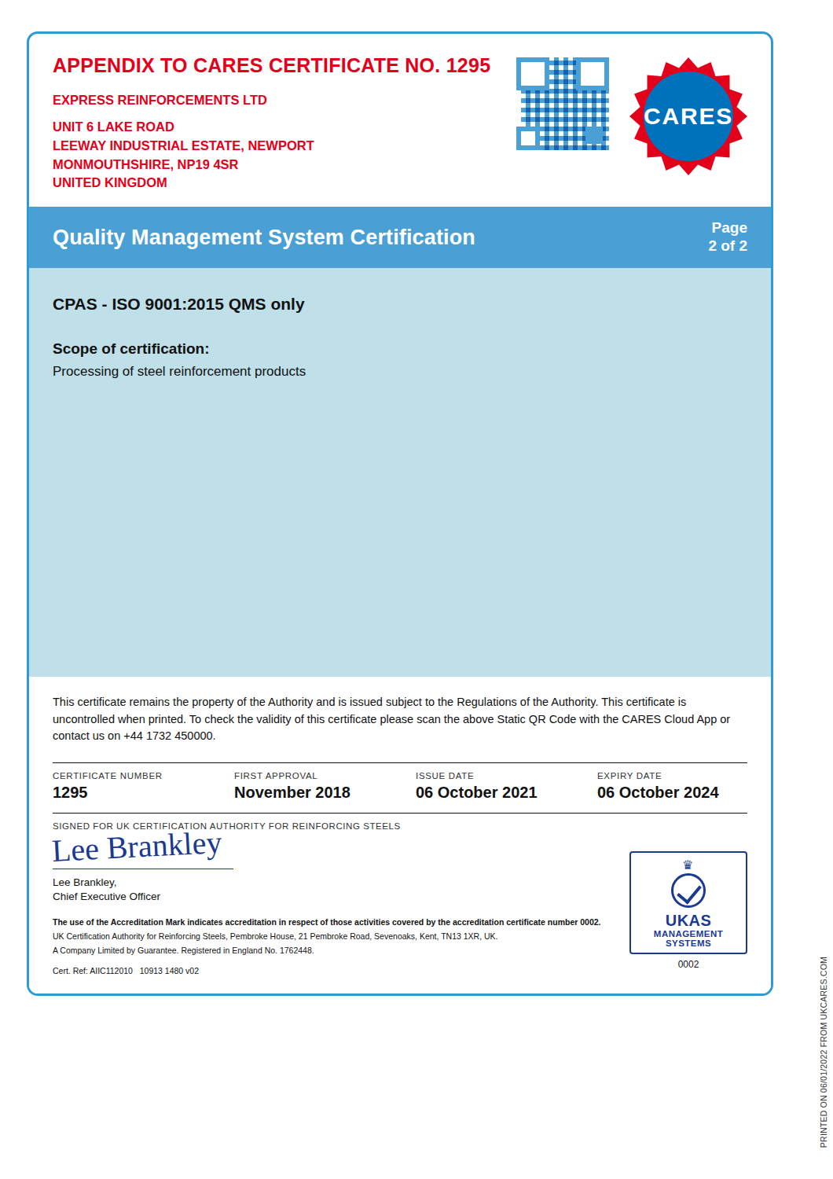APPENDIX TO CARES CERTIFICATE NO. 1295
EXPRESS REINFORCEMENTS LTD UNIT 6 LAKE ROAD LEEWAY INDUSTRIAL ESTATE, NEWPORT MONMOUTHSHIRE, NP19 4SR UNITED KINGDOM
CARES
Quality Management System Certification
Page
2 of 2
CPAS - ISO 9001:2015 QMS only
Scope of certification:
Processing of steel reinforcement products
This certificate remains the property of the Authority and is issued subject to the Regulations of the Authority. This certificate is uncontrolled when printed. To check the validity of this certificate please scan the above Static QR Code with the CARES Cloud App or contact us on +44 1732 450000.
Certificate Number
1295
First Approval
November 2018
Issue Date
06 October 2021
Expiry Date
06 October 2024
Signed for UK Certification Authority for Reinforcing Steels
Lee Brankley
Lee Brankley,
Chief Executive Officer
The use of the Accreditation Mark indicates accreditation in respect of those activities covered by the accreditation certificate number 0002.
UK Certification Authority for Reinforcing Steels, Pembroke House, 21 Pembroke Road, Sevenoaks, Kent, TN13 1XR, UK.
A Company Limited by Guarantee. Registered in England No. 1762448.
Cert. Ref: AIIC112010 10913 1480 v02
♛
UKAS
MANAGEMENT
SYSTEMS
0002
PRINTED ON 06/01/2022 FROM UKCARES.COM